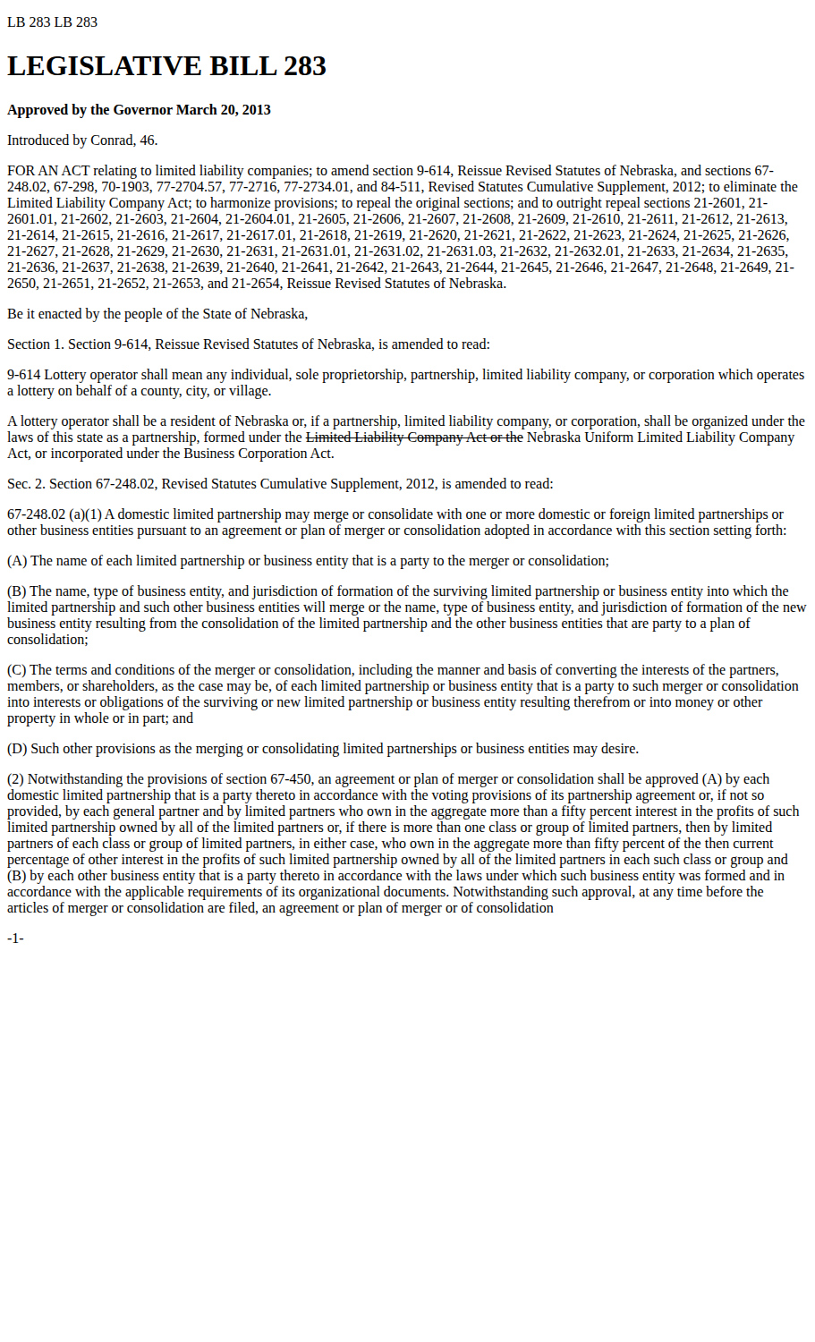LB 283 LB 283
LEGISLATIVE BILL 283
Approved by the Governor March 20, 2013
Introduced by Conrad, 46.
FOR AN ACT relating to limited liability companies; to amend section 9-614, Reissue Revised Statutes of Nebraska, and sections 67-248.02, 67-298, 70-1903, 77-2704.57, 77-2716, 77-2734.01, and 84-511, Revised Statutes Cumulative Supplement, 2012; to eliminate the Limited Liability Company Act; to harmonize provisions; to repeal the original sections; and to outright repeal sections 21-2601, 21-2601.01, 21-2602, 21-2603, 21-2604, 21-2604.01, 21-2605, 21-2606, 21-2607, 21-2608, 21-2609, 21-2610, 21-2611, 21-2612, 21-2613, 21-2614, 21-2615, 21-2616, 21-2617, 21-2617.01, 21-2618, 21-2619, 21-2620, 21-2621, 21-2622, 21-2623, 21-2624, 21-2625, 21-2626, 21-2627, 21-2628, 21-2629, 21-2630, 21-2631, 21-2631.01, 21-2631.02, 21-2631.03, 21-2632, 21-2632.01, 21-2633, 21-2634, 21-2635, 21-2636, 21-2637, 21-2638, 21-2639, 21-2640, 21-2641, 21-2642, 21-2643, 21-2644, 21-2645, 21-2646, 21-2647, 21-2648, 21-2649, 21-2650, 21-2651, 21-2652, 21-2653, and 21-2654, Reissue Revised Statutes of Nebraska.
Be it enacted by the people of the State of Nebraska,
Section 1. Section 9-614, Reissue Revised Statutes of Nebraska, is amended to read:
9-614 Lottery operator shall mean any individual, sole proprietorship, partnership, limited liability company, or corporation which operates a lottery on behalf of a county, city, or village.
A lottery operator shall be a resident of Nebraska or, if a partnership, limited liability company, or corporation, shall be organized under the laws of this state as a partnership, formed under the Limited Liability Company Act or the Nebraska Uniform Limited Liability Company Act, or incorporated under the Business Corporation Act.
Sec. 2. Section 67-248.02, Revised Statutes Cumulative Supplement, 2012, is amended to read:
67-248.02 (a)(1) A domestic limited partnership may merge or consolidate with one or more domestic or foreign limited partnerships or other business entities pursuant to an agreement or plan of merger or consolidation adopted in accordance with this section setting forth:
(A) The name of each limited partnership or business entity that is a party to the merger or consolidation;
(B) The name, type of business entity, and jurisdiction of formation of the surviving limited partnership or business entity into which the limited partnership and such other business entities will merge or the name, type of business entity, and jurisdiction of formation of the new business entity resulting from the consolidation of the limited partnership and the other business entities that are party to a plan of consolidation;
(C) The terms and conditions of the merger or consolidation, including the manner and basis of converting the interests of the partners, members, or shareholders, as the case may be, of each limited partnership or business entity that is a party to such merger or consolidation into interests or obligations of the surviving or new limited partnership or business entity resulting therefrom or into money or other property in whole or in part; and
(D) Such other provisions as the merging or consolidating limited partnerships or business entities may desire.
(2) Notwithstanding the provisions of section 67-450, an agreement or plan of merger or consolidation shall be approved (A) by each domestic limited partnership that is a party thereto in accordance with the voting provisions of its partnership agreement or, if not so provided, by each general partner and by limited partners who own in the aggregate more than a fifty percent interest in the profits of such limited partnership owned by all of the limited partners or, if there is more than one class or group of limited partners, then by limited partners of each class or group of limited partners, in either case, who own in the aggregate more than fifty percent of the then current percentage of other interest in the profits of such limited partnership owned by all of the limited partners in each such class or group and (B) by each other business entity that is a party thereto in accordance with the laws under which such business entity was formed and in accordance with the applicable requirements of its organizational documents. Notwithstanding such approval, at any time before the articles of merger or consolidation are filed, an agreement or plan of merger or of consolidation
-1-